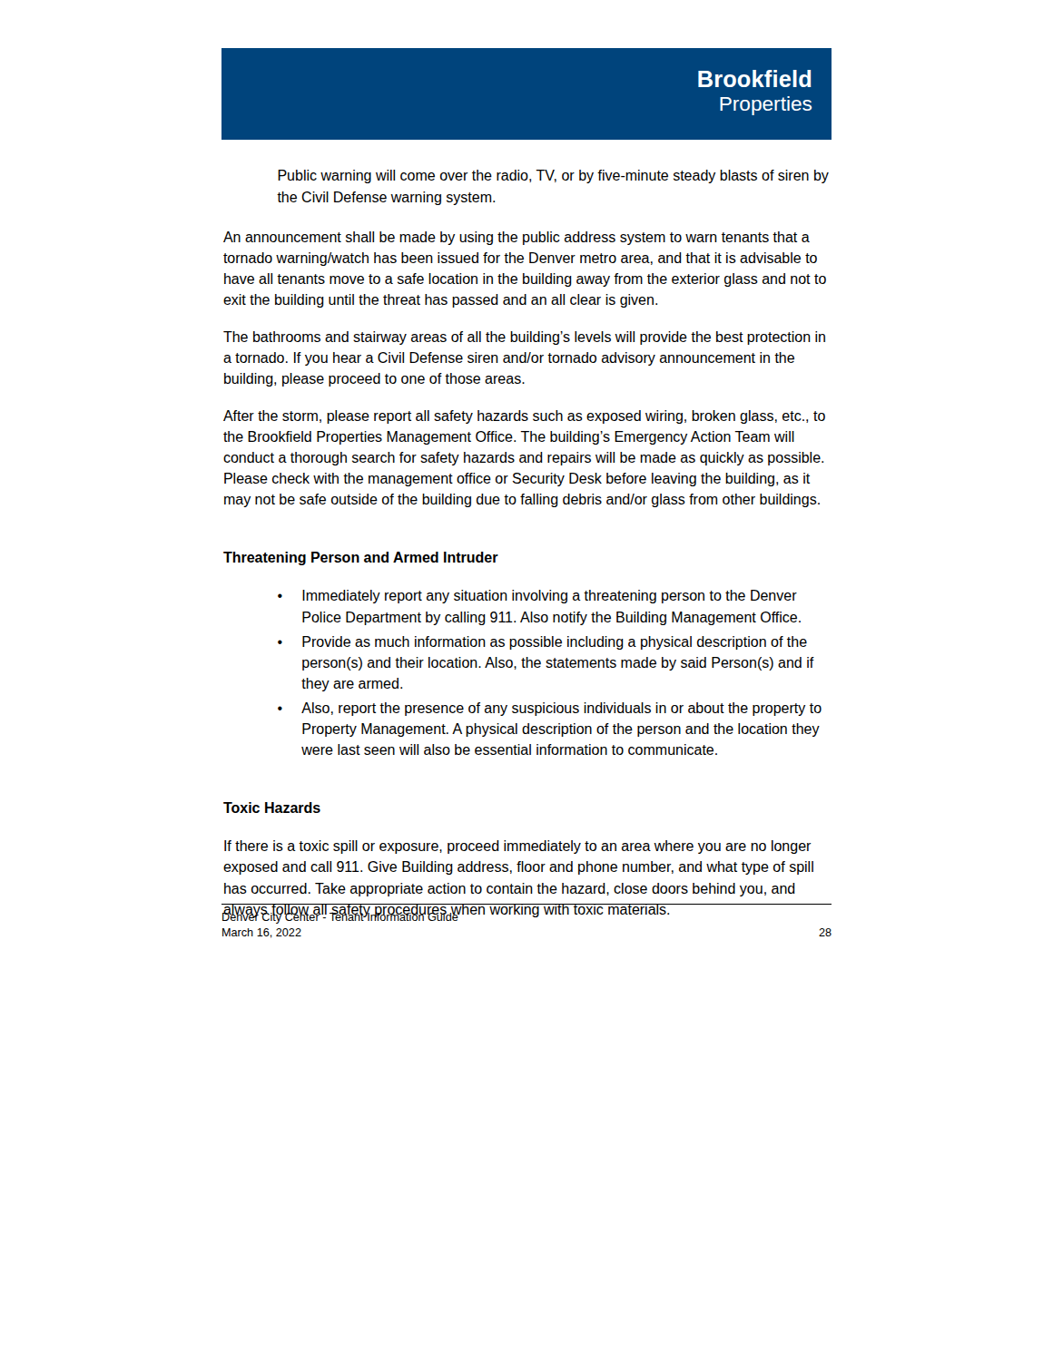Brookfield Properties
Public warning will come over the radio, TV, or by five-minute steady blasts of siren by the Civil Defense warning system.
An announcement shall be made by using the public address system to warn tenants that a tornado warning/watch has been issued for the Denver metro area, and that it is advisable to have all tenants move to a safe location in the building away from the exterior glass and not to exit the building until the threat has passed and an all clear is given.
The bathrooms and stairway areas of all the building’s levels will provide the best protection in a tornado. If you hear a Civil Defense siren and/or tornado advisory announcement in the building, please proceed to one of those areas.
After the storm, please report all safety hazards such as exposed wiring, broken glass, etc., to the Brookfield Properties Management Office. The building’s Emergency Action Team will conduct a thorough search for safety hazards and repairs will be made as quickly as possible. Please check with the management office or Security Desk before leaving the building, as it may not be safe outside of the building due to falling debris and/or glass from other buildings.
Threatening Person and Armed Intruder
Immediately report any situation involving a threatening person to the Denver Police Department by calling 911. Also notify the Building Management Office.
Provide as much information as possible including a physical description of the person(s) and their location. Also, the statements made by said Person(s) and if they are armed.
Also, report the presence of any suspicious individuals in or about the property to Property Management. A physical description of the person and the location they were last seen will also be essential information to communicate.
Toxic Hazards
If there is a toxic spill or exposure, proceed immediately to an area where you are no longer exposed and call 911. Give Building address, floor and phone number, and what type of spill has occurred. Take appropriate action to contain the hazard, close doors behind you, and always follow all safety procedures when working with toxic materials.
Denver City Center - Tenant Information Guide
March 16, 2022
28